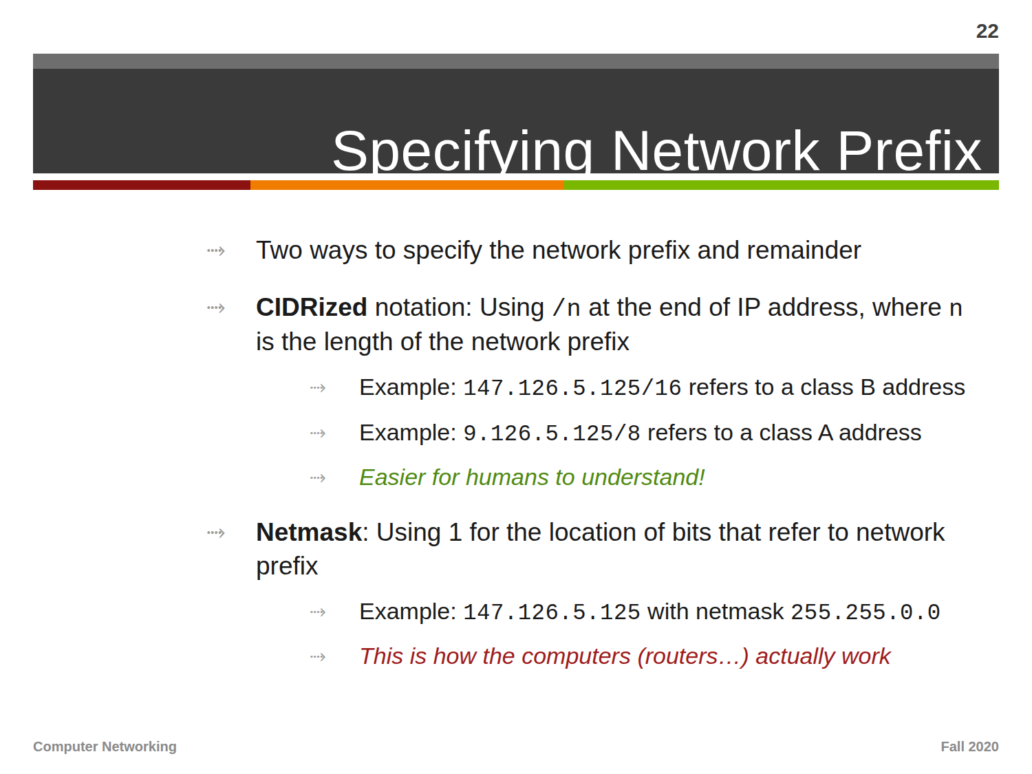22
Specifying Network Prefix
⤑ Two ways to specify the network prefix and remainder
⤑ CIDRized notation: Using /n at the end of IP address, where n is the length of the network prefix
⤑ Example: 147.126.5.125/16 refers to a class B address
⤑ Example: 9.126.5.125/8 refers to a class A address
⤑ Easier for humans to understand!
⤑ Netmask: Using 1 for the location of bits that refer to network prefix
⤑ Example: 147.126.5.125 with netmask 255.255.0.0
⤑ This is how the computers (routers…) actually work
Computer Networking
Fall 2020